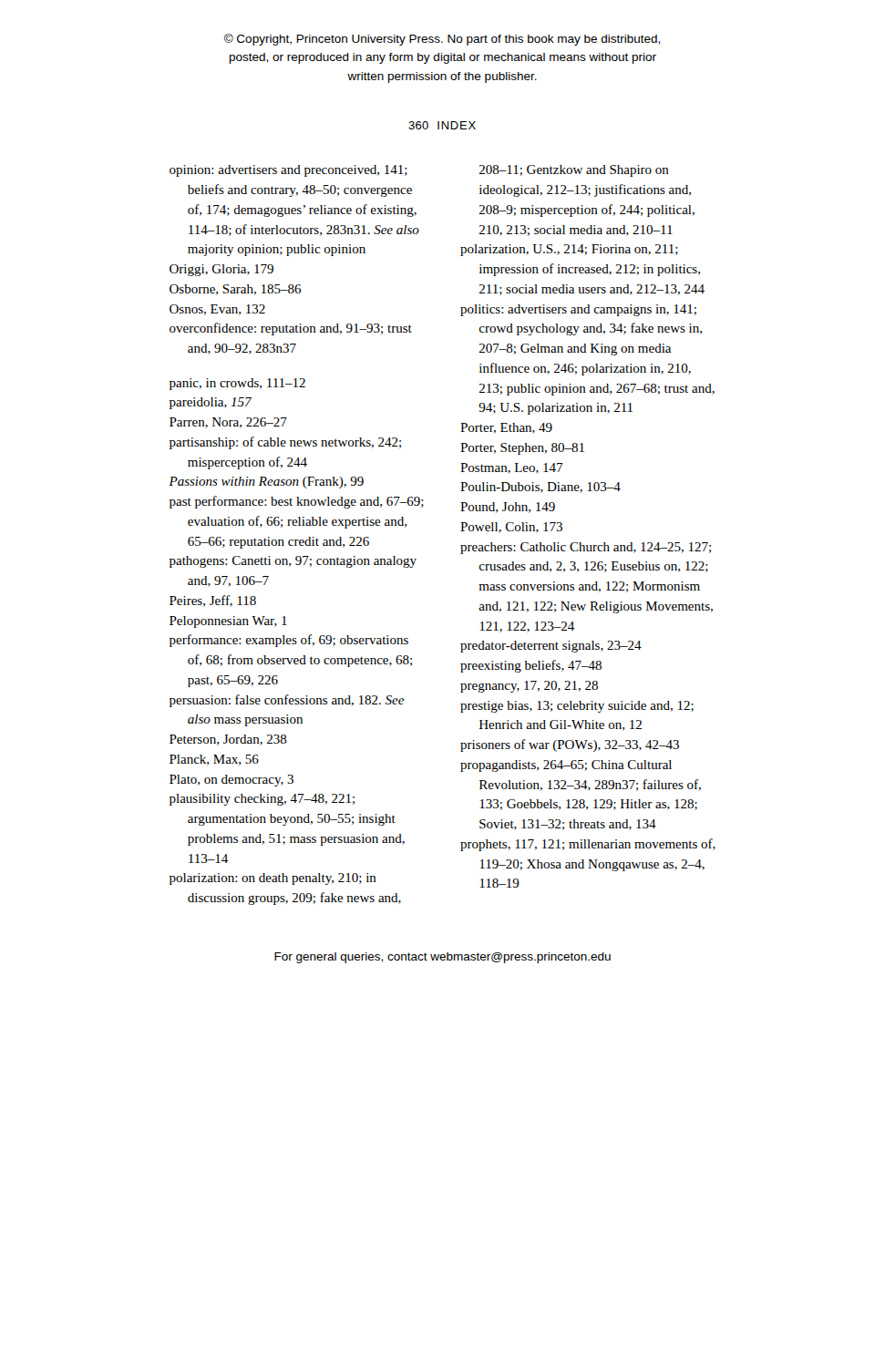© Copyright, Princeton University Press. No part of this book may be distributed, posted, or reproduced in any form by digital or mechanical means without prior written permission of the publisher.
360 INDEX
opinion: advertisers and preconceived, 141; beliefs and contrary, 48–50; convergence of, 174; demagogues’ reliance of existing, 114–18; of interlocutors, 283n31. See also majority opinion; public opinion
Origgi, Gloria, 179
Osborne, Sarah, 185–86
Osnos, Evan, 132
overconfidence: reputation and, 91–93; trust and, 90–92, 283n37
panic, in crowds, 111–12
pareidolia, 157
Parren, Nora, 226–27
partisanship: of cable news networks, 242; misperception of, 244
Passions within Reason (Frank), 99
past performance: best knowledge and, 67–69; evaluation of, 66; reliable expertise and, 65–66; reputation credit and, 226
pathogens: Canetti on, 97; contagion analogy and, 97, 106–7
Peires, Jeff, 118
Peloponnesian War, 1
performance: examples of, 69; observations of, 68; from observed to competence, 68; past, 65–69, 226
persuasion: false confessions and, 182. See also mass persuasion
Peterson, Jordan, 238
Planck, Max, 56
Plato, on democracy, 3
plausibility checking, 47–48, 221; argumentation beyond, 50–55; insight problems and, 51; mass persuasion and, 113–14
polarization: on death penalty, 210; in discussion groups, 209; fake news and, 208–11; Gentzkow and Shapiro on ideological, 212–13; justifications and, 208–9; misperception of, 244; political, 210, 213; social media and, 210–11
polarization, U.S., 214; Fiorina on, 211; impression of increased, 212; in politics, 211; social media users and, 212–13, 244
politics: advertisers and campaigns in, 141; crowd psychology and, 34; fake news in, 207–8; Gelman and King on media influence on, 246; polarization in, 210, 213; public opinion and, 267–68; trust and, 94; U.S. polarization in, 211
Porter, Ethan, 49
Porter, Stephen, 80–81
Postman, Leo, 147
Poulin-Dubois, Diane, 103–4
Pound, John, 149
Powell, Colin, 173
preachers: Catholic Church and, 124–25, 127; crusades and, 2, 3, 126; Eusebius on, 122; mass conversions and, 122; Mormonism and, 121, 122; New Religious Movements, 121, 122, 123–24
predator-deterrent signals, 23–24
preexisting beliefs, 47–48
pregnancy, 17, 20, 21, 28
prestige bias, 13; celebrity suicide and, 12; Henrich and Gil-White on, 12
prisoners of war (POWs), 32–33, 42–43
propagandists, 264–65; China Cultural Revolution, 132–34, 289n37; failures of, 133; Goebbels, 128, 129; Hitler as, 128; Soviet, 131–32; threats and, 134
prophets, 117, 121; millenarian movements of, 119–20; Xhosa and Nongqawuse as, 2–4, 118–19
For general queries, contact webmaster@press.princeton.edu